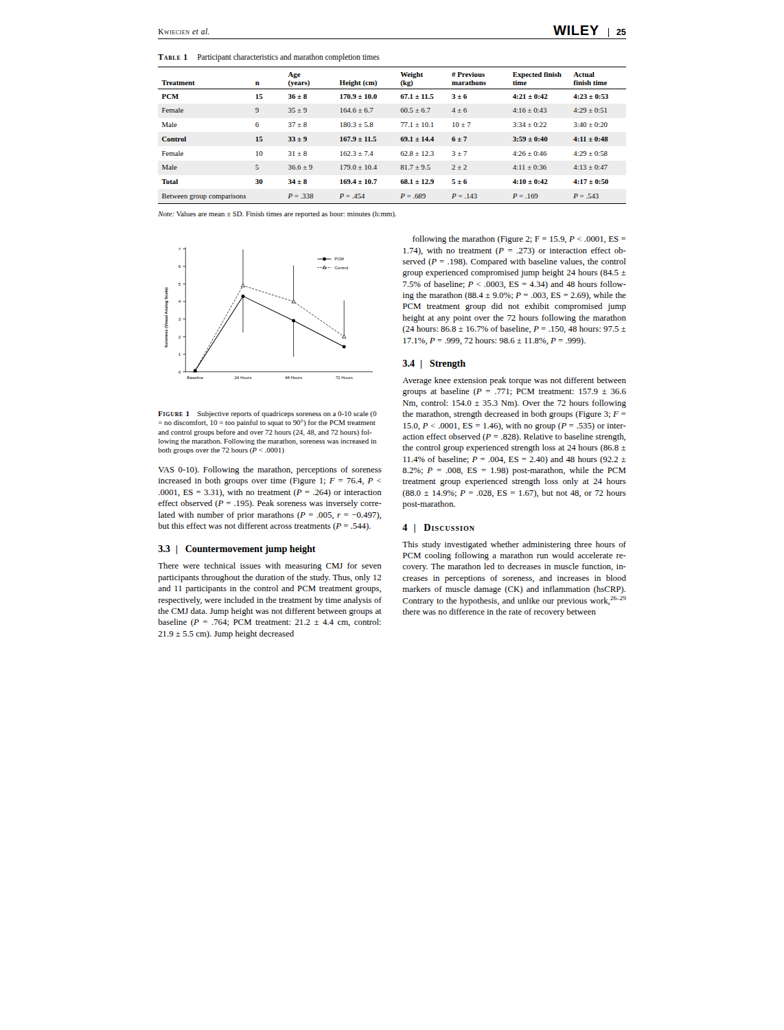Kwiecien et al.
WILEY
25
Table 1 Participant characteristics and marathon completion times
| Treatment | n | Age (years) | Height (cm) | Weight (kg) | # Previous marathons | Expected finish time | Actual finish time |
| --- | --- | --- | --- | --- | --- | --- | --- |
| PCM | 15 | 36 ± 8 | 170.9 ± 10.0 | 67.1 ± 11.5 | 3 ± 6 | 4:21 ± 0:42 | 4:23 ± 0:53 |
| Female | 9 | 35 ± 9 | 164.6 ± 6.7 | 60.5 ± 6.7 | 4 ± 6 | 4:16 ± 0:43 | 4:29 ± 0:51 |
| Male | 6 | 37 ± 8 | 180.3 ± 5.8 | 77.1 ± 10.1 | 10 ± 7 | 3:34 ± 0:22 | 3:40 ± 0:20 |
| Control | 15 | 33 ± 9 | 167.9 ± 11.5 | 69.1 ± 14.4 | 6 ± 7 | 3:59 ± 0:40 | 4:11 ± 0:48 |
| Female | 10 | 31 ± 8 | 162.3 ± 7.4 | 62.8 ± 12.3 | 3 ± 7 | 4:26 ± 0:46 | 4:29 ± 0:58 |
| Male | 5 | 36.6 ± 9 | 179.0 ± 10.4 | 81.7 ± 9.5 | 2 ± 2 | 4:11 ± 0:36 | 4:13 ± 0:47 |
| Total | 30 | 34 ± 8 | 169.4 ± 10.7 | 68.1 ± 12.9 | 5 ± 6 | 4:10 ± 0:42 | 4:17 ± 0:50 |
| Between group comparisons | | P = .338 | P = .454 | P = .689 | P = .143 | P = .169 | P = .543 |
Note: Values are mean ± SD. Finish times are reported as hour: minutes (h:mm).
0 1 2 3 4 5 6 7 Soreness (Visual Analog Scale) Baseline 24 Hours 48 Hours 72 Hours PCM Control
Figure 1 Subjective reports of quadriceps soreness on a 0-10 scale (0 = no discomfort, 10 = too painful to squat to 90°) for the PCM treatment and control groups before and over 72 hours (24, 48, and 72 hours) following the marathon. Following the marathon, soreness was increased in both groups over the 72 hours (P < .0001)
VAS 0-10). Following the marathon, perceptions of soreness increased in both groups over time (Figure 1; F = 76.4, P < .0001, ES = 3.31), with no treatment (P = .264) or interaction effect observed (P = .195). Peak soreness was inversely correlated with number of prior marathons (P = .005, r = −0.497), but this effect was not different across treatments (P = .544).
3.3|Countermovement jump height
There were technical issues with measuring CMJ for seven participants throughout the duration of the study. Thus, only 12 and 11 participants in the control and PCM treatment groups, respectively, were included in the treatment by time analysis of the CMJ data. Jump height was not different between groups at baseline (P = .764; PCM treatment: 21.2 ± 4.4 cm, control: 21.9 ± 5.5 cm). Jump height decreased
following the marathon (Figure 2; F = 15.9, P < .0001, ES = 1.74), with no treatment (P = .273) or interaction effect observed (P = .198). Compared with baseline values, the control group experienced compromised jump height 24 hours (84.5 ± 7.5% of baseline; P < .0003, ES = 4.34) and 48 hours following the marathon (88.4 ± 9.0%; P = .003, ES = 2.69), while the PCM treatment group did not exhibit compromised jump height at any point over the 72 hours following the marathon (24 hours: 86.8 ± 16.7% of baseline, P = .150, 48 hours: 97.5 ± 17.1%, P = .999, 72 hours: 98.6 ± 11.8%, P = .999).
3.4|Strength
Average knee extension peak torque was not different between groups at baseline (P = .771; PCM treatment: 157.9 ± 36.6 Nm, control: 154.0 ± 35.3 Nm). Over the 72 hours following the marathon, strength decreased in both groups (Figure 3; F = 15.0, P < .0001, ES = 1.46), with no group (P = .535) or interaction effect observed (P = .828). Relative to baseline strength, the control group experienced strength loss at 24 hours (86.8 ± 11.4% of baseline; P = .004, ES = 2.40) and 48 hours (92.2 ± 8.2%; P = .008, ES = 1.98) post-marathon, while the PCM treatment group experienced strength loss only at 24 hours (88.0 ± 14.9%; P = .028, ES = 1.67), but not 48, or 72 hours post-marathon.
4|Discussion
This study investigated whether administering three hours of PCM cooling following a marathon run would accelerate recovery. The marathon led to decreases in muscle function, increases in perceptions of soreness, and increases in blood markers of muscle damage (CK) and inflammation (hsCRP). Contrary to the hypothesis, and unlike our previous work,26–29 there was no difference in the rate of recovery between